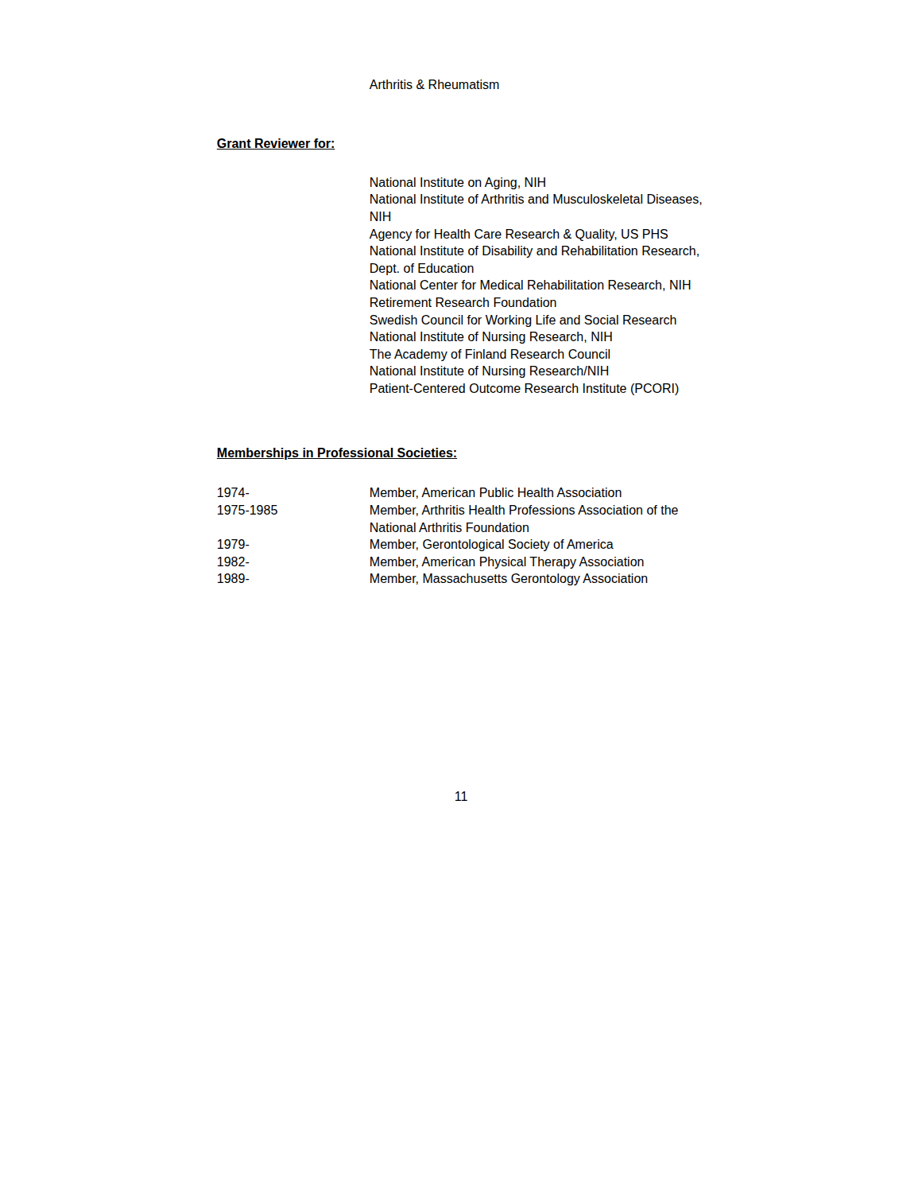Arthritis & Rheumatism
Grant Reviewer for:
National Institute on Aging, NIH
National Institute of Arthritis and Musculoskeletal Diseases, NIH
Agency for Health Care Research & Quality, US PHS
National Institute of Disability and Rehabilitation Research, Dept. of Education
National Center for Medical Rehabilitation Research, NIH
Retirement Research Foundation
Swedish Council for Working Life and Social Research
National Institute of Nursing Research, NIH
The Academy of Finland Research Council
National Institute of Nursing Research/NIH
Patient-Centered Outcome Research Institute (PCORI)
Memberships in Professional Societies:
| 1974- | Member, American Public Health Association |
| 1975-1985 | Member, Arthritis Health Professions Association of the |
| | National Arthritis Foundation |
| 1979- | Member, Gerontological Society of America |
| 1982- | Member, American Physical Therapy Association |
| 1989- | Member, Massachusetts Gerontology Association |
11